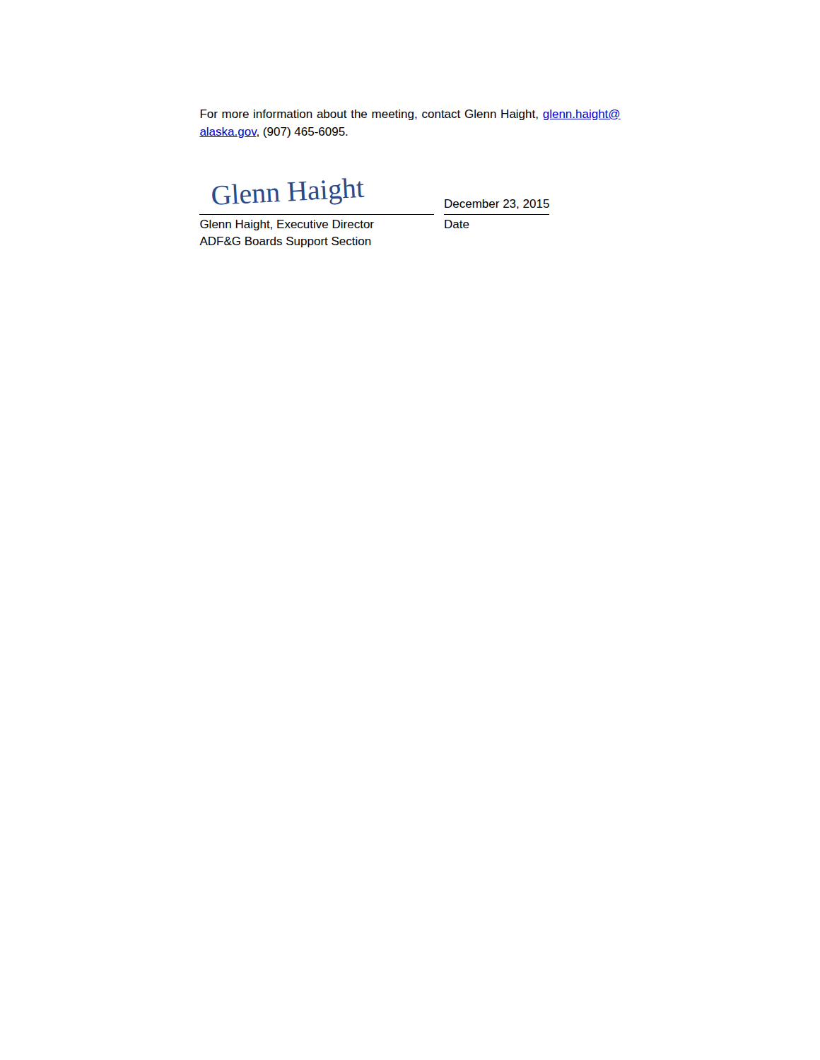For more information about the meeting, contact Glenn Haight, glenn.haight@alaska.gov, (907) 465-6095.
Glenn Haight
December 23, 2015
Glenn Haight, Executive Director
Date
ADF&G Boards Support Section